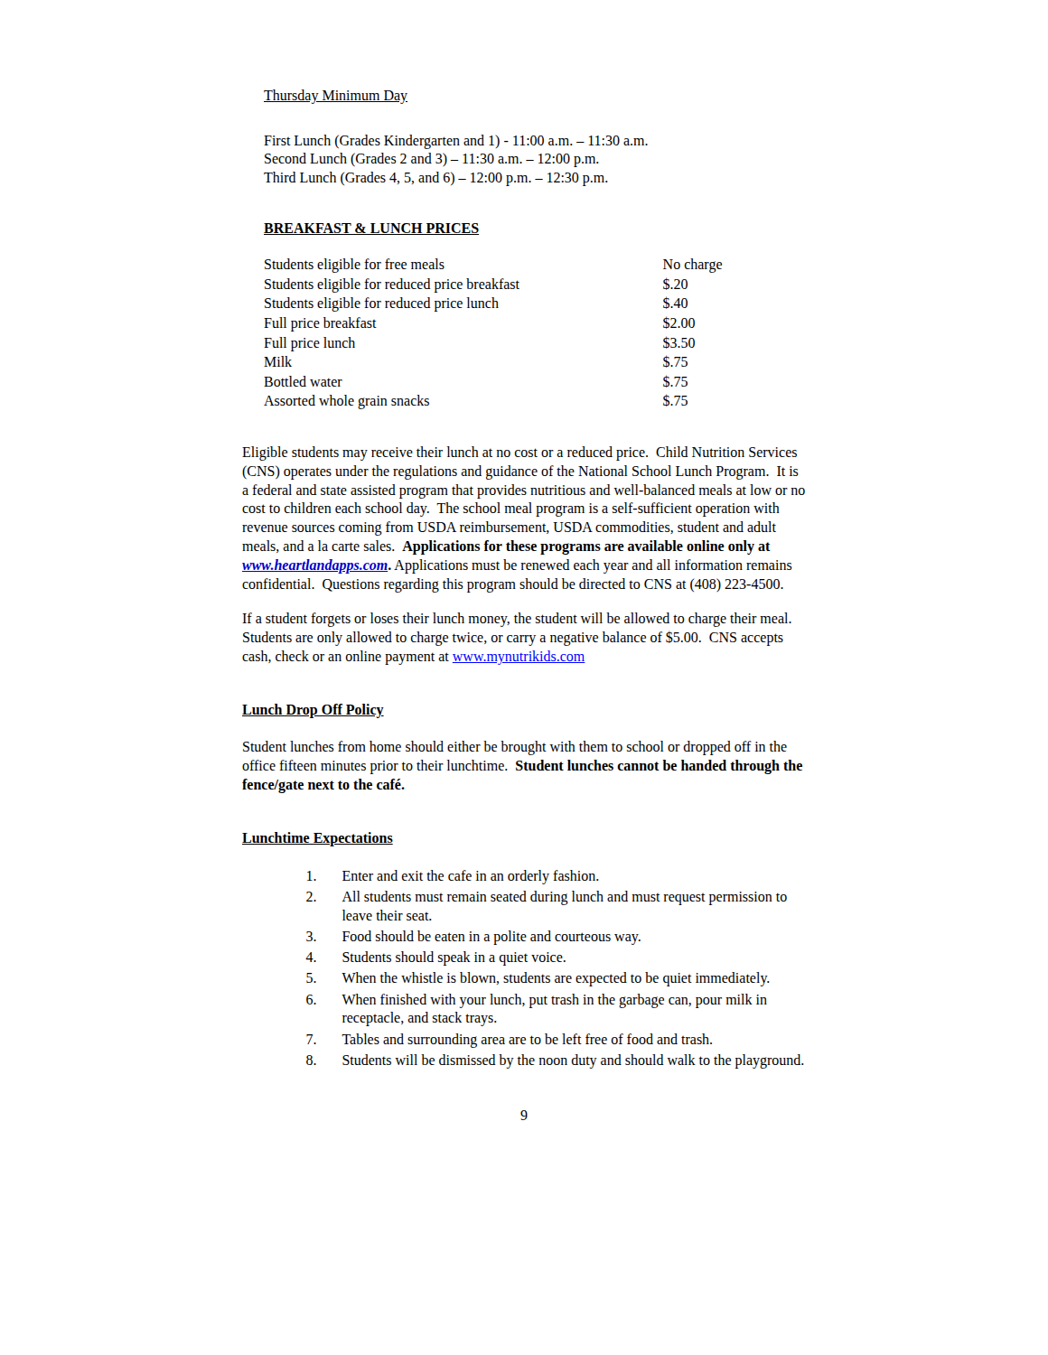Thursday Minimum Day
First Lunch (Grades Kindergarten and 1) - 11:00 a.m. – 11:30 a.m.
Second Lunch (Grades 2 and 3) – 11:30 a.m. – 12:00 p.m.
Third Lunch (Grades 4, 5, and 6) – 12:00 p.m. – 12:30 p.m.
BREAKFAST & LUNCH PRICES
| Students eligible for free meals | No charge |
| Students eligible for reduced price breakfast | $.20 |
| Students eligible for reduced price lunch | $.40 |
| Full price breakfast | $2.00 |
| Full price lunch | $3.50 |
| Milk | $.75 |
| Bottled water | $.75 |
| Assorted whole grain snacks | $.75 |
Eligible students may receive their lunch at no cost or a reduced price. Child Nutrition Services (CNS) operates under the regulations and guidance of the National School Lunch Program. It is a federal and state assisted program that provides nutritious and well-balanced meals at low or no cost to children each school day. The school meal program is a self-sufficient operation with revenue sources coming from USDA reimbursement, USDA commodities, student and adult meals, and a la carte sales. Applications for these programs are available online only at www.heartlandapps.com. Applications must be renewed each year and all information remains confidential. Questions regarding this program should be directed to CNS at (408) 223-4500.
If a student forgets or loses their lunch money, the student will be allowed to charge their meal. Students are only allowed to charge twice, or carry a negative balance of $5.00. CNS accepts cash, check or an online payment at www.mynutrikids.com
Lunch Drop Off Policy
Student lunches from home should either be brought with them to school or dropped off in the office fifteen minutes prior to their lunchtime. Student lunches cannot be handed through the fence/gate next to the café.
Lunchtime Expectations
Enter and exit the cafe in an orderly fashion.
All students must remain seated during lunch and must request permission to leave their seat.
Food should be eaten in a polite and courteous way.
Students should speak in a quiet voice.
When the whistle is blown, students are expected to be quiet immediately.
When finished with your lunch, put trash in the garbage can, pour milk in receptacle, and stack trays.
Tables and surrounding area are to be left free of food and trash.
Students will be dismissed by the noon duty and should walk to the playground.
9